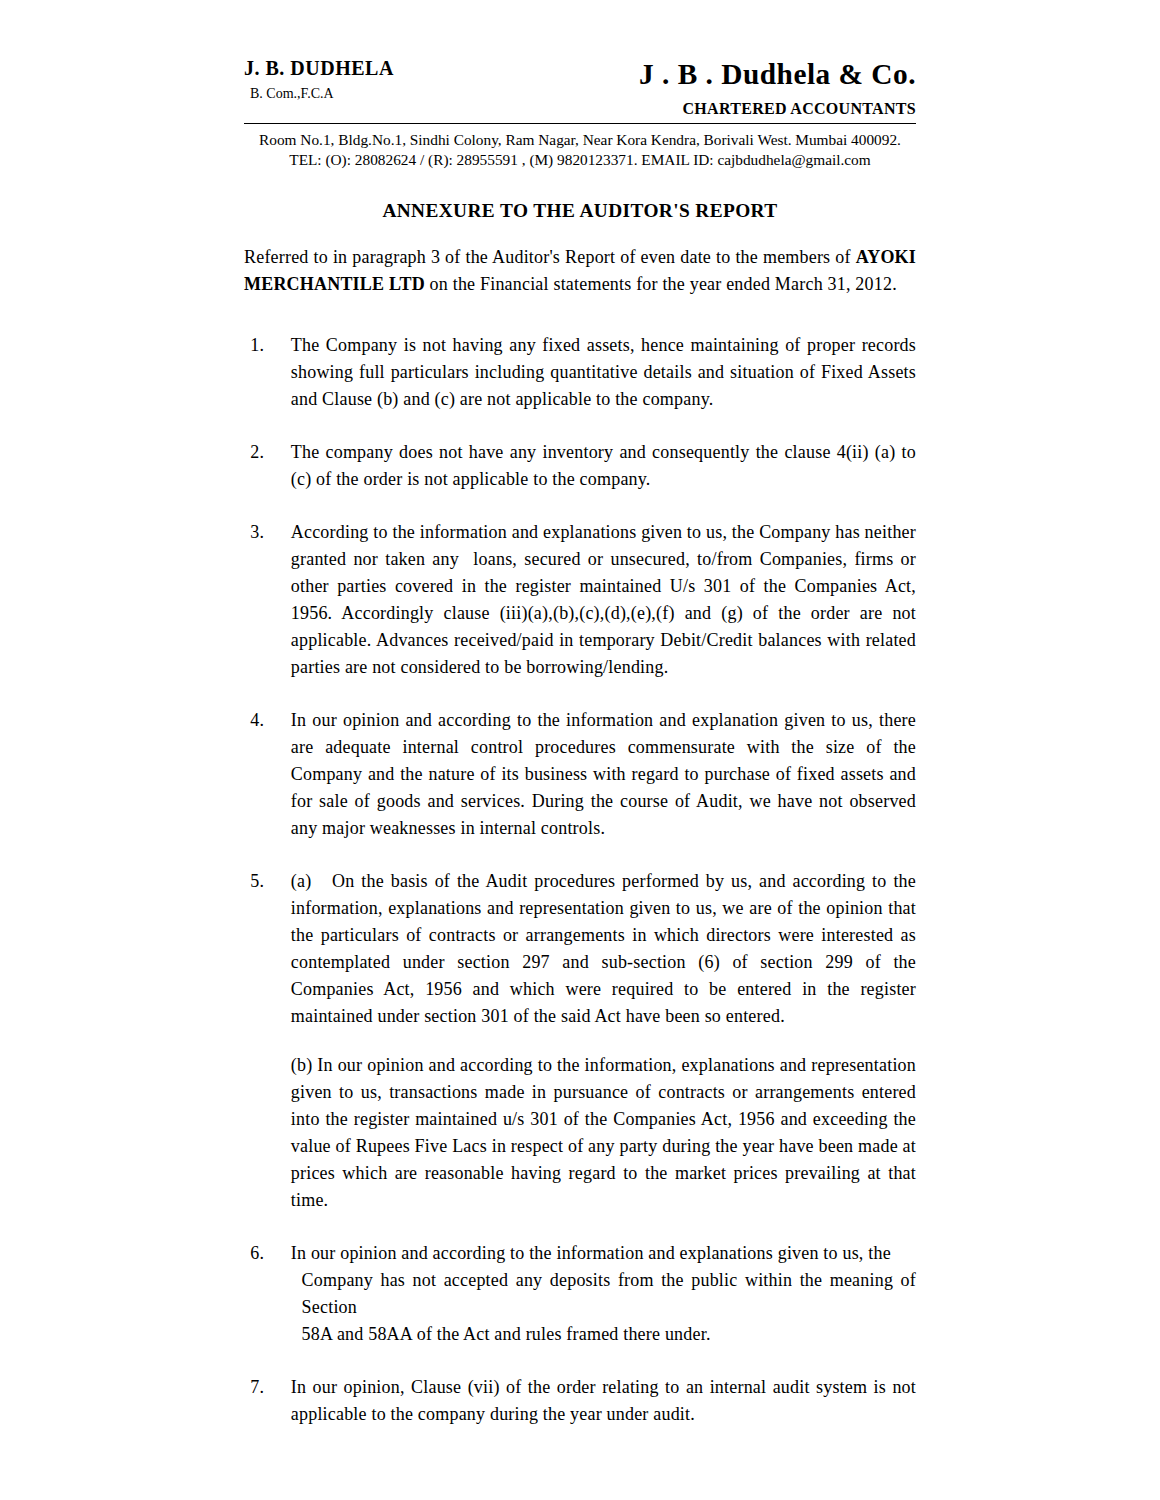| J. B. DUDHELA B. Com.,F.C.A | J . B . Dudhela & Co. CHARTERED ACCOUNTANTS |
Room No.1, Bldg.No.1, Sindhi Colony, Ram Nagar, Near Kora Kendra, Borivali West. Mumbai 400092.
TEL: (O): 28082624 / (R): 28955591 , (M) 9820123371. EMAIL ID: cajbdudhela@gmail.com
ANNEXURE TO THE AUDITOR'S REPORT
Referred to in paragraph 3 of the Auditor's Report of even date to the members of AYOKI MERCHANTILE LTD on the Financial statements for the year ended March 31, 2012.
1.
The Company is not having any fixed assets, hence maintaining of proper records showing full particulars including quantitative details and situation of Fixed Assets and Clause (b) and (c) are not applicable to the company.
2.
The company does not have any inventory and consequently the clause 4(ii) (a) to (c) of the order is not applicable to the company.
3.
According to the information and explanations given to us, the Company has neither granted nor taken any loans, secured or unsecured, to/from Companies, firms or other parties covered in the register maintained U/s 301 of the Companies Act, 1956. Accordingly clause (iii)(a),(b),(c),(d),(e),(f) and (g) of the order are not applicable. Advances received/paid in temporary Debit/Credit balances with related parties are not considered to be borrowing/lending.
4.
In our opinion and according to the information and explanation given to us, there are adequate internal control procedures commensurate with the size of the Company and the nature of its business with regard to purchase of fixed assets and for sale of goods and services. During the course of Audit, we have not observed any major weaknesses in internal controls.
5.
(a) On the basis of the Audit procedures performed by us, and according to the information, explanations and representation given to us, we are of the opinion that the particulars of contracts or arrangements in which directors were interested as contemplated under section 297 and sub-section (6) of section 299 of the Companies Act, 1956 and which were required to be entered in the register maintained under section 301 of the said Act have been so entered.
(b) In our opinion and according to the information, explanations and representation given to us, transactions made in pursuance of contracts or arrangements entered into the register maintained u/s 301 of the Companies Act, 1956 and exceeding the value of Rupees Five Lacs in respect of any party during the year have been made at prices which are reasonable having regard to the market prices prevailing at that time.
6.
In our opinion and according to the information and explanations given to us, the
Company has not accepted any deposits from the public within the meaning of Section
58A and 58AA of the Act and rules framed there under.
7.
In our opinion, Clause (vii) of the order relating to an internal audit system is not applicable to the company during the year under audit.